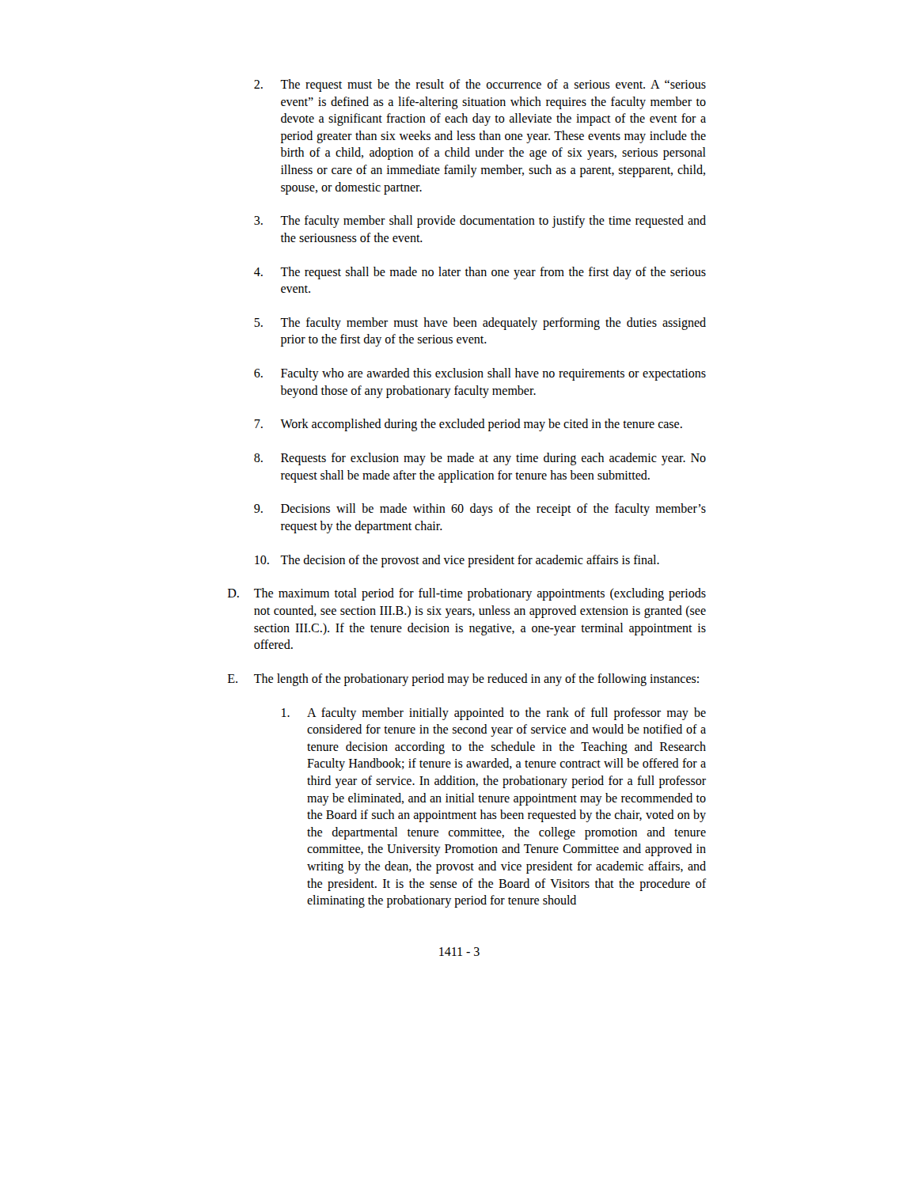2. The request must be the result of the occurrence of a serious event. A “serious event” is defined as a life-altering situation which requires the faculty member to devote a significant fraction of each day to alleviate the impact of the event for a period greater than six weeks and less than one year. These events may include the birth of a child, adoption of a child under the age of six years, serious personal illness or care of an immediate family member, such as a parent, stepparent, child, spouse, or domestic partner.
3. The faculty member shall provide documentation to justify the time requested and the seriousness of the event.
4. The request shall be made no later than one year from the first day of the serious event.
5. The faculty member must have been adequately performing the duties assigned prior to the first day of the serious event.
6. Faculty who are awarded this exclusion shall have no requirements or expectations beyond those of any probationary faculty member.
7. Work accomplished during the excluded period may be cited in the tenure case.
8. Requests for exclusion may be made at any time during each academic year. No request shall be made after the application for tenure has been submitted.
9. Decisions will be made within 60 days of the receipt of the faculty member’s request by the department chair.
10. The decision of the provost and vice president for academic affairs is final.
D. The maximum total period for full-time probationary appointments (excluding periods not counted, see section III.B.) is six years, unless an approved extension is granted (see section III.C.). If the tenure decision is negative, a one-year terminal appointment is offered.
E. The length of the probationary period may be reduced in any of the following instances:
1. A faculty member initially appointed to the rank of full professor may be considered for tenure in the second year of service and would be notified of a tenure decision according to the schedule in the Teaching and Research Faculty Handbook; if tenure is awarded, a tenure contract will be offered for a third year of service. In addition, the probationary period for a full professor may be eliminated, and an initial tenure appointment may be recommended to the Board if such an appointment has been requested by the chair, voted on by the departmental tenure committee, the college promotion and tenure committee, the University Promotion and Tenure Committee and approved in writing by the dean, the provost and vice president for academic affairs, and the president. It is the sense of the Board of Visitors that the procedure of eliminating the probationary period for tenure should
1411 - 3